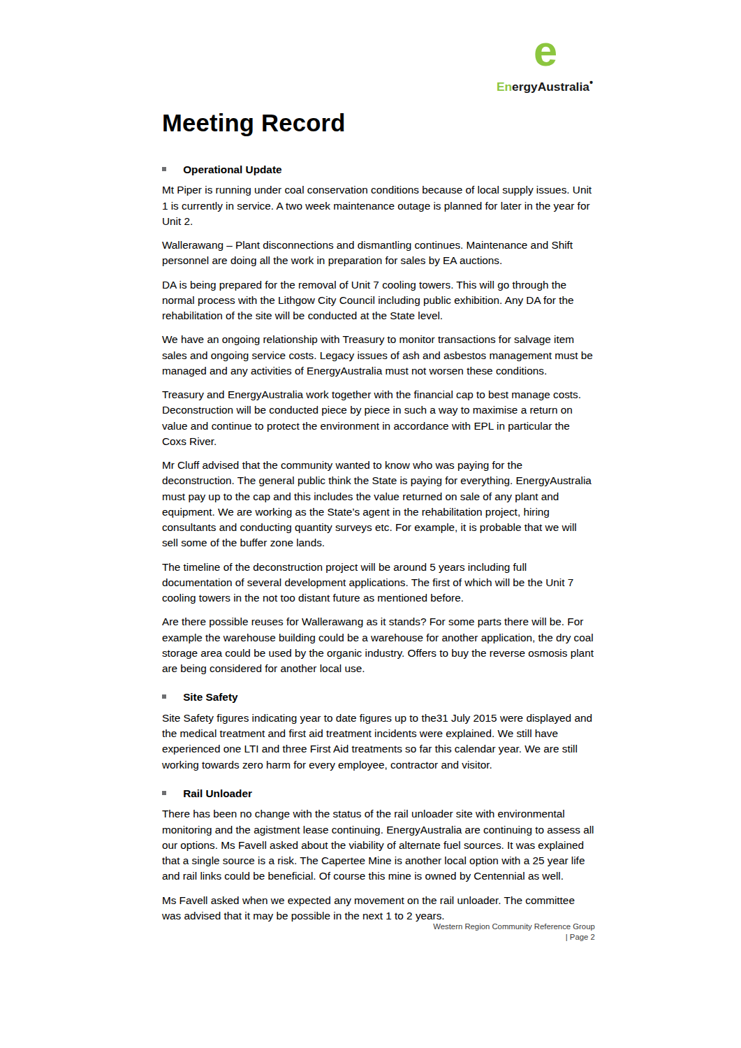e
EnergyAustralia•
Meeting Record
Operational Update
Mt Piper is running under coal conservation conditions because of local supply issues. Unit 1 is currently in service. A two week maintenance outage is planned for later in the year for Unit 2.
Wallerawang – Plant disconnections and dismantling continues. Maintenance and Shift personnel are doing all the work in preparation for sales by EA auctions.
DA is being prepared for the removal of Unit 7 cooling towers. This will go through the normal process with the Lithgow City Council including public exhibition. Any DA for the rehabilitation of the site will be conducted at the State level.
We have an ongoing relationship with Treasury to monitor transactions for salvage item sales and ongoing service costs. Legacy issues of ash and asbestos management must be managed and any activities of EnergyAustralia must not worsen these conditions.
Treasury and EnergyAustralia work together with the financial cap to best manage costs. Deconstruction will be conducted piece by piece in such a way to maximise a return on value and continue to protect the environment in accordance with EPL in particular the Coxs River.
Mr Cluff advised that the community wanted to know who was paying for the deconstruction. The general public think the State is paying for everything. EnergyAustralia must pay up to the cap and this includes the value returned on sale of any plant and equipment. We are working as the State’s agent in the rehabilitation project, hiring consultants and conducting quantity surveys etc. For example, it is probable that we will sell some of the buffer zone lands.
The timeline of the deconstruction project will be around 5 years including full documentation of several development applications. The first of which will be the Unit 7 cooling towers in the not too distant future as mentioned before.
Are there possible reuses for Wallerawang as it stands? For some parts there will be. For example the warehouse building could be a warehouse for another application, the dry coal storage area could be used by the organic industry. Offers to buy the reverse osmosis plant are being considered for another local use.
Site Safety
Site Safety figures indicating year to date figures up to the31 July 2015 were displayed and the medical treatment and first aid treatment incidents were explained. We still have experienced one LTI and three First Aid treatments so far this calendar year. We are still working towards zero harm for every employee, contractor and visitor.
Rail Unloader
There has been no change with the status of the rail unloader site with environmental monitoring and the agistment lease continuing. EnergyAustralia are continuing to assess all our options. Ms Favell asked about the viability of alternate fuel sources. It was explained that a single source is a risk. The Capertee Mine is another local option with a 25 year life and rail links could be beneficial. Of course this mine is owned by Centennial as well.
Ms Favell asked when we expected any movement on the rail unloader. The committee was advised that it may be possible in the next 1 to 2 years.
Western Region Community Reference Group
| Page 2